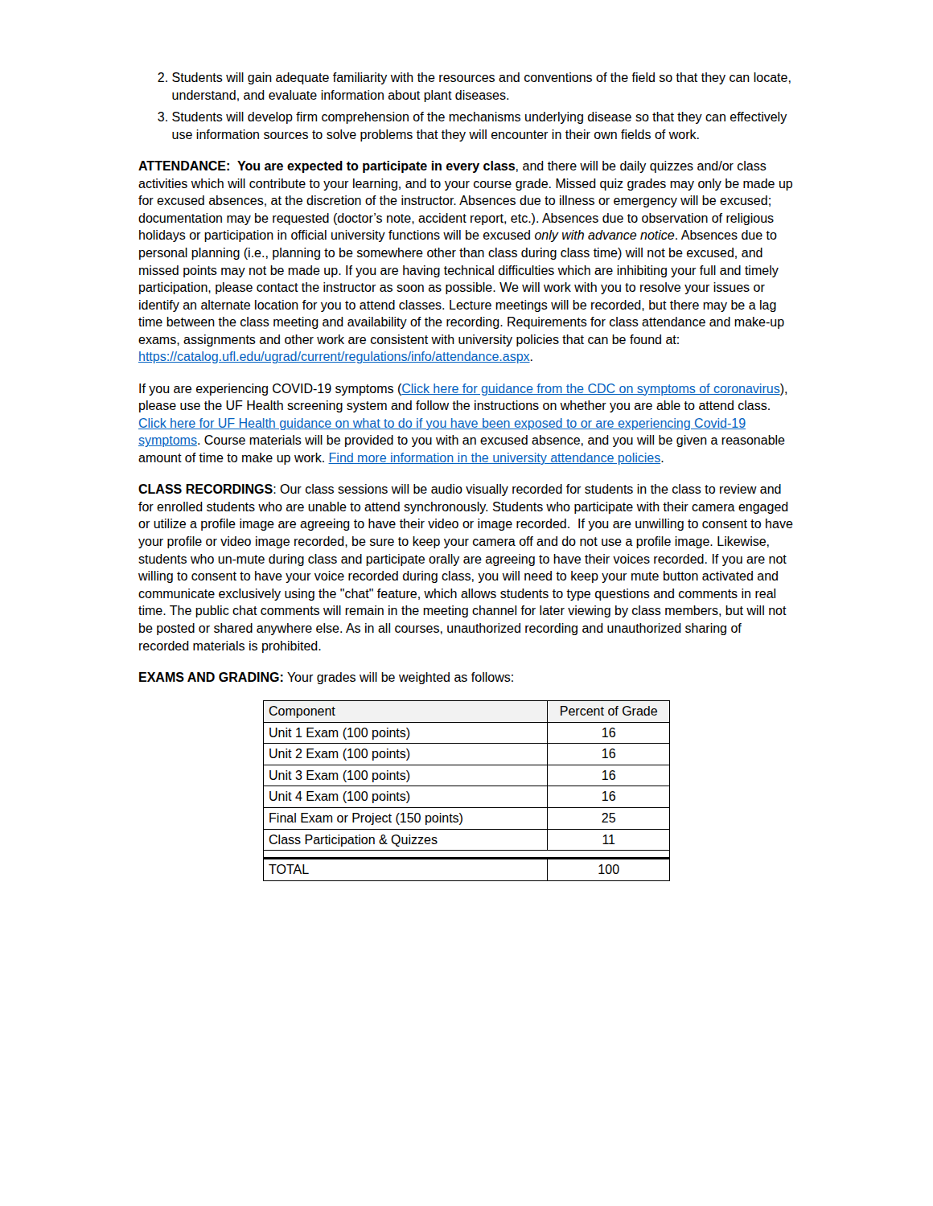Students will gain adequate familiarity with the resources and conventions of the field so that they can locate, understand, and evaluate information about plant diseases.
Students will develop firm comprehension of the mechanisms underlying disease so that they can effectively use information sources to solve problems that they will encounter in their own fields of work.
ATTENDANCE: You are expected to participate in every class, and there will be daily quizzes and/or class activities which will contribute to your learning, and to your course grade. Missed quiz grades may only be made up for excused absences, at the discretion of the instructor. Absences due to illness or emergency will be excused; documentation may be requested (doctor’s note, accident report, etc.). Absences due to observation of religious holidays or participation in official university functions will be excused only with advance notice. Absences due to personal planning (i.e., planning to be somewhere other than class during class time) will not be excused, and missed points may not be made up. If you are having technical difficulties which are inhibiting your full and timely participation, please contact the instructor as soon as possible. We will work with you to resolve your issues or identify an alternate location for you to attend classes. Lecture meetings will be recorded, but there may be a lag time between the class meeting and availability of the recording. Requirements for class attendance and make-up exams, assignments and other work are consistent with university policies that can be found at: https://catalog.ufl.edu/ugrad/current/regulations/info/attendance.aspx.
If you are experiencing COVID-19 symptoms (Click here for guidance from the CDC on symptoms of coronavirus), please use the UF Health screening system and follow the instructions on whether you are able to attend class. Click here for UF Health guidance on what to do if you have been exposed to or are experiencing Covid-19 symptoms. Course materials will be provided to you with an excused absence, and you will be given a reasonable amount of time to make up work. Find more information in the university attendance policies.
CLASS RECORDINGS: Our class sessions will be audio visually recorded for students in the class to review and for enrolled students who are unable to attend synchronously. Students who participate with their camera engaged or utilize a profile image are agreeing to have their video or image recorded. If you are unwilling to consent to have your profile or video image recorded, be sure to keep your camera off and do not use a profile image. Likewise, students who un-mute during class and participate orally are agreeing to have their voices recorded. If you are not willing to consent to have your voice recorded during class, you will need to keep your mute button activated and communicate exclusively using the "chat" feature, which allows students to type questions and comments in real time. The public chat comments will remain in the meeting channel for later viewing by class members, but will not be posted or shared anywhere else. As in all courses, unauthorized recording and unauthorized sharing of recorded materials is prohibited.
EXAMS AND GRADING: Your grades will be weighted as follows:
| Component | Percent of Grade |
| Unit 1 Exam (100 points) | 16 |
| Unit 2 Exam (100 points) | 16 |
| Unit 3 Exam (100 points) | 16 |
| Unit 4 Exam (100 points) | 16 |
| Final Exam or Project (150 points) | 25 |
| Class Participation & Quizzes | 11 |
| TOTAL | 100 |